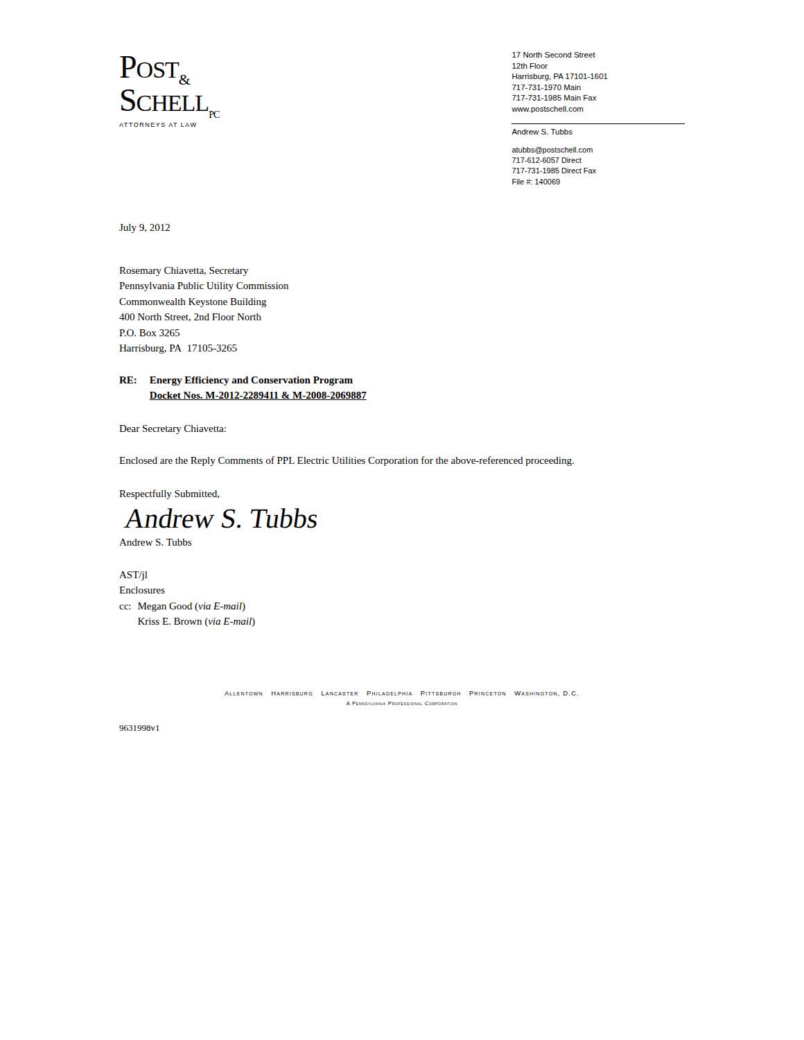POST&
SCHELL PC
ATTORNEYS AT LAW
17 North Second Street
12th Floor
Harrisburg, PA 17101-1601
717-731-1970 Main
717-731-1985 Main Fax
www.postschell.com
Andrew S. Tubbs
atubbs@postschell.com
717-612-6057 Direct
717-731-1985 Direct Fax
File #: 140069
July 9, 2012
Rosemary Chiavetta, Secretary
Pennsylvania Public Utility Commission
Commonwealth Keystone Building
400 North Street, 2nd Floor North
P.O. Box 3265
Harrisburg, PA 17105-3265
| RE: | Energy Efficiency and Conservation Program Docket Nos. M-2012-2289411 & M-2008-2069887 |
Dear Secretary Chiavetta:
Enclosed are the Reply Comments of PPL Electric Utilities Corporation for the above-referenced proceeding.
Respectfully Submitted,
Andrew S. Tubbs
Andrew S. Tubbs
AST/jl
Enclosures
cc:
Megan Good (via E-mail)
Kriss E. Brown (via E-mail)
Allentown Harrisburg Lancaster Philadelphia Pittsburgh Princeton Washington, D.C.
A Pennsylvania Professional Corporation
9631998v1